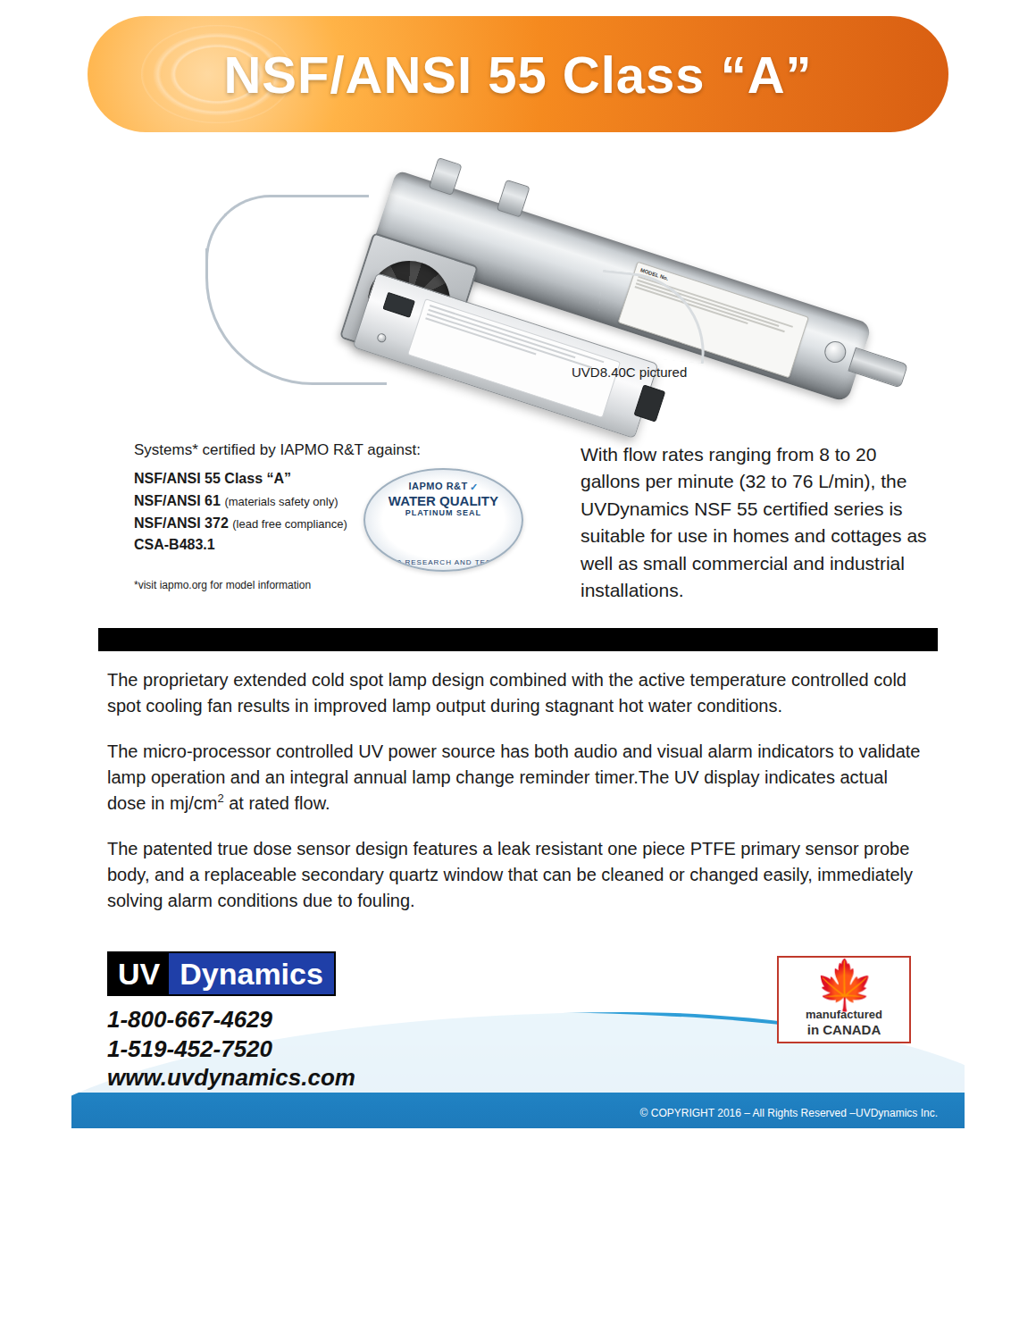NSF/ANSI 55 Class “A”
MODEL No.
UVD8.40C pictured
Systems* certified by IAPMO R&T against:
NSF/ANSI 55 Class “A”
NSF/ANSI 61 (materials safety only)
NSF/ANSI 372 (lead free compliance)
CSA-B483.1
IAPMO R&T✓
WATER QUALITY
PLATINUM SEAL
IAPMO RESEARCH AND TESTING
*visit iapmo.org for model information
With flow rates ranging from 8 to 20 gallons per minute (32 to 76 L/min), the UVDynamics NSF 55 certified series is suitable for use in homes and cottages as well as small commercial and industrial installations.
The proprietary extended cold spot lamp design combined with the active temperature controlled cold spot cooling fan results in improved lamp output during stagnant hot water conditions.
The micro-processor controlled UV power source has both audio and visual alarm indicators to validate lamp operation and an integral annual lamp change reminder timer.The UV display indicates actual dose in mj/cm2 at rated flow.
The patented true dose sensor design features a leak resistant one piece PTFE primary sensor probe body, and a replaceable secondary quartz window that can be cleaned or changed easily, immediately solving alarm conditions due to fouling.
🍁
manufactured
in CANADA
UV Dynamics
1-800-667-4629
1-519-452-7520
www.uvdynamics.com
© COPYRIGHT 2016 – All Rights Reserved –UVDynamics Inc.